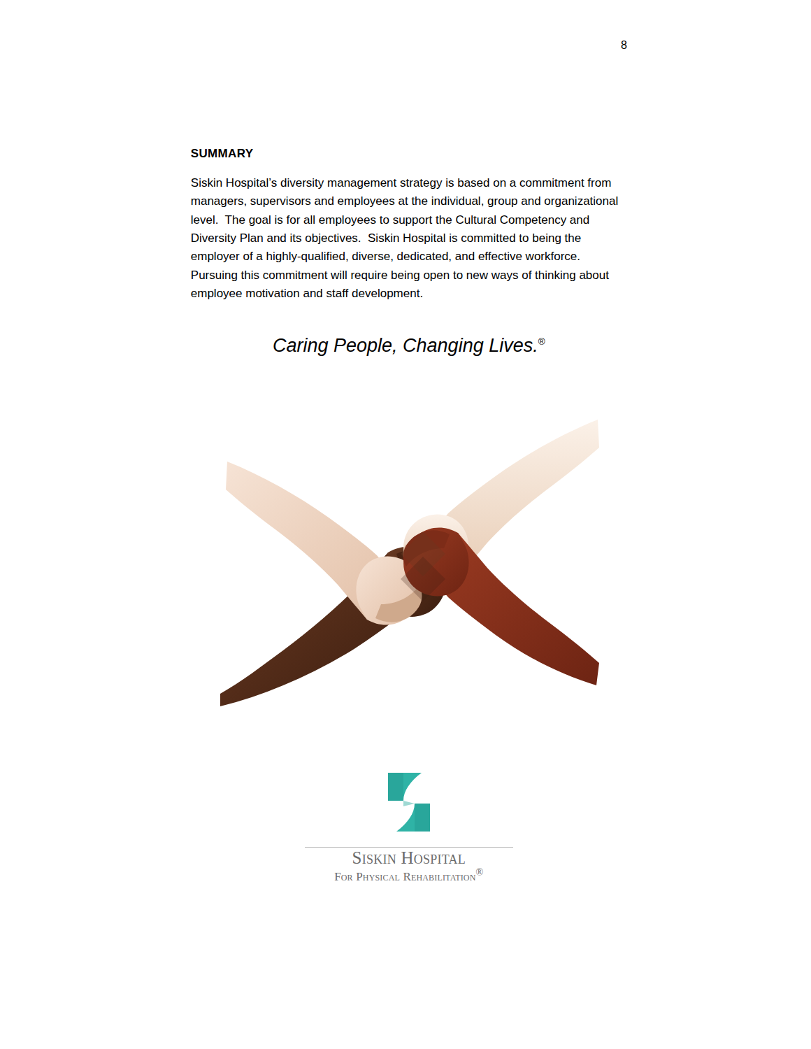8
Summary
Siskin Hospital’s diversity management strategy is based on a commitment from managers, supervisors and employees at the individual, group and organizational level. The goal is for all employees to support the Cultural Competency and Diversity Plan and its objectives. Siskin Hospital is committed to being the employer of a highly-qualified, diverse, dedicated, and effective workforce. Pursuing this commitment will require being open to new ways of thinking about employee motivation and staff development.
Caring People, Changing Lives.®
Siskin Hospital
For Physical Rehabilitation®